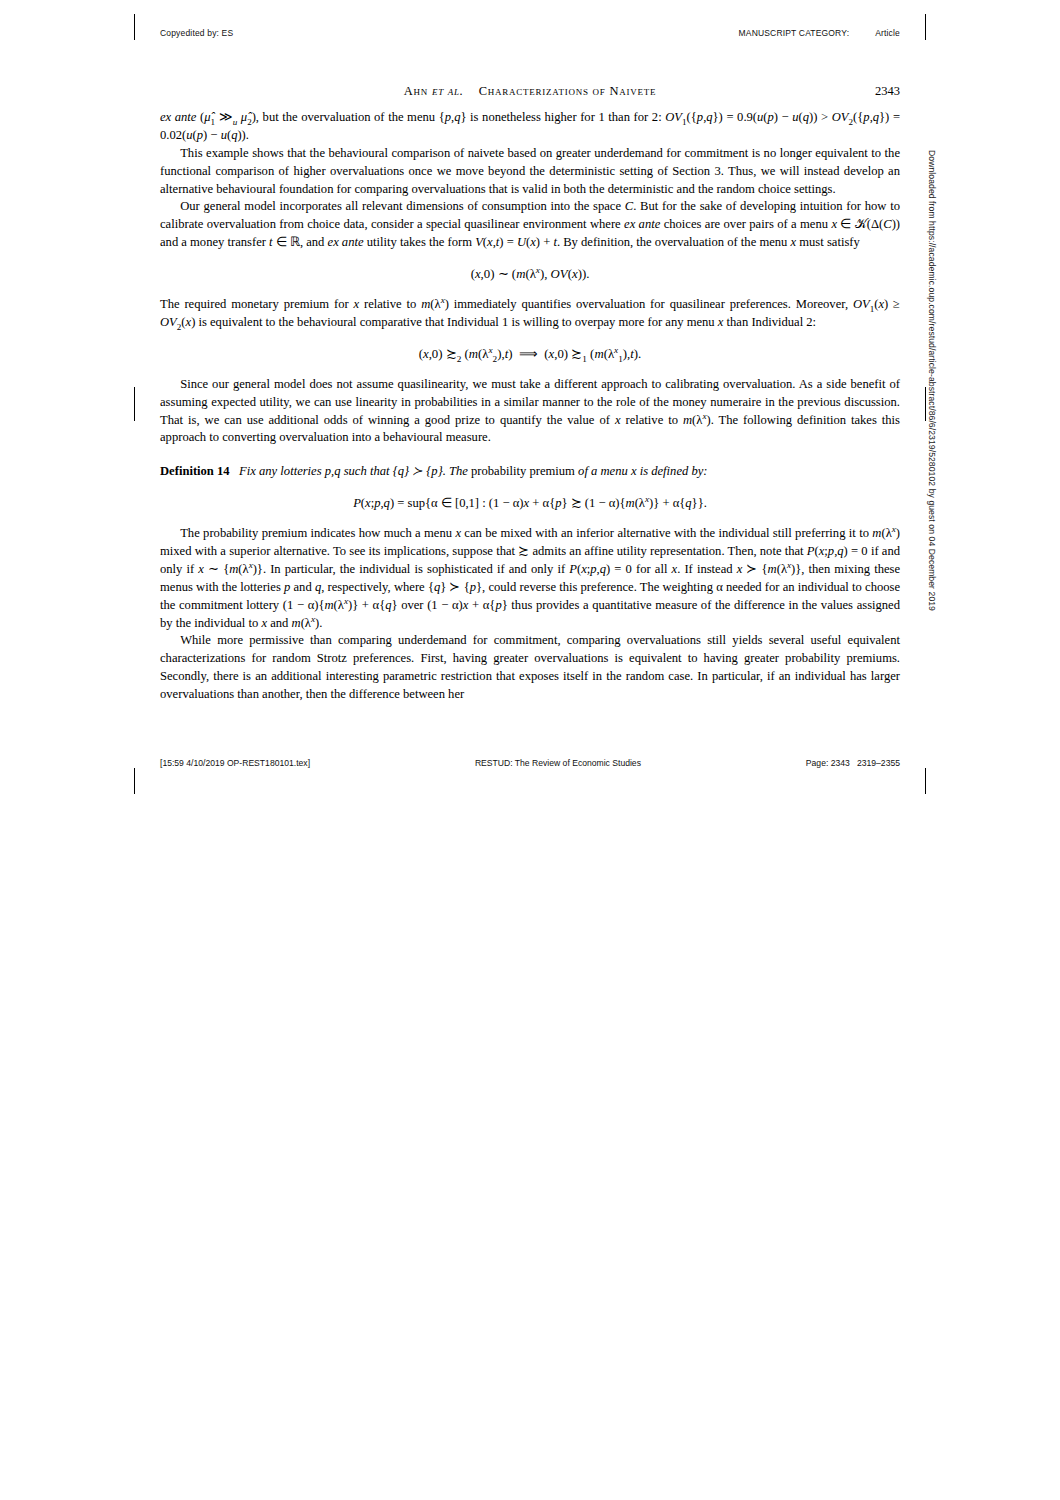Copyedited by: ES
MANUSCRIPT CATEGORY: Article
Ahn et al. Characterizations of Naivete 2343
ex ante (μ̂1 ≫u μ̂2), but the overvaluation of the menu {p,q} is nonetheless higher for 1 than for 2: OV1({p,q}) = 0.9(u(p) − u(q)) > OV2({p,q}) = 0.02(u(p) − u(q)).
This example shows that the behavioural comparison of naivete based on greater underdemand for commitment is no longer equivalent to the functional comparison of higher overvaluations once we move beyond the deterministic setting of Section 3. Thus, we will instead develop an alternative behavioural foundation for comparing overvaluations that is valid in both the deterministic and the random choice settings.
Our general model incorporates all relevant dimensions of consumption into the space C. But for the sake of developing intuition for how to calibrate overvaluation from choice data, consider a special quasilinear environment where ex ante choices are over pairs of a menu x ∈ 𝒦(Δ(C)) and a money transfer t ∈ ℝ, and ex ante utility takes the form V(x,t) = U(x) + t. By definition, the overvaluation of the menu x must satisfy
(x,0) ∼ (m(λx), OV(x)).
The required monetary premium for x relative to m(λx) immediately quantifies overvaluation for quasilinear preferences. Moreover, OV1(x) ≥ OV2(x) is equivalent to the behavioural comparative that Individual 1 is willing to overpay more for any menu x than Individual 2:
(x,0) ≿2 (m(λx2),t) ⟹ (x,0) ≿1 (m(λx1),t).
Since our general model does not assume quasilinearity, we must take a different approach to calibrating overvaluation. As a side benefit of assuming expected utility, we can use linearity in probabilities in a similar manner to the role of the money numeraire in the previous discussion. That is, we can use additional odds of winning a good prize to quantify the value of x relative to m(λx). The following definition takes this approach to converting overvaluation into a behavioural measure.
Definition 14 Fix any lotteries p,q such that {q} ≻ {p}. The probability premium of a menu x is defined by:
P(x;p,q) = sup{α ∈ [0,1] : (1 − α)x + α{p} ≿ (1 − α){m(λx)} + α{q}}.
The probability premium indicates how much a menu x can be mixed with an inferior alternative with the individual still preferring it to m(λx) mixed with a superior alternative. To see its implications, suppose that ≿ admits an affine utility representation. Then, note that P(x;p,q) = 0 if and only if x ∼ {m(λx)}. In particular, the individual is sophisticated if and only if P(x;p,q) = 0 for all x. If instead x ≻ {m(λx)}, then mixing these menus with the lotteries p and q, respectively, where {q} ≻ {p}, could reverse this preference. The weighting α needed for an individual to choose the commitment lottery (1 − α){m(λx)} + α{q} over (1 − α)x + α{p} thus provides a quantitative measure of the difference in the values assigned by the individual to x and m(λx).
While more permissive than comparing underdemand for commitment, comparing overvaluations still yields several useful equivalent characterizations for random Strotz preferences. First, having greater overvaluations is equivalent to having greater probability premiums. Secondly, there is an additional interesting parametric restriction that exposes itself in the random case. In particular, if an individual has larger overvaluations than another, then the difference between her
Downloaded from https://academic.oup.com/restud/article-abstract/86/6/2319/5280102 by guest on 04 December 2019
[15:59 4/10/2019 OP-REST180101.tex]
RESTUD: The Review of Economic Studies
Page: 2343 2319–2355